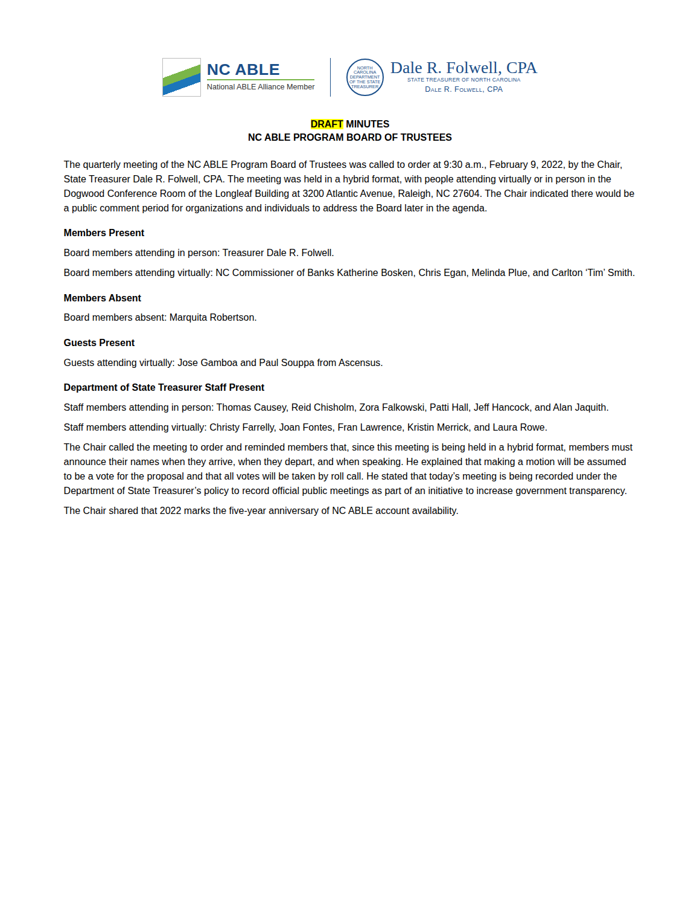NC ABLE
National ABLE Alliance Member
NORTH CAROLINA DEPARTMENT OF THE STATE TREASURER
Dale R. Folwell, CPA
State Treasurer of North Carolina
Dale R. Folwell, CPA
DRAFT MINUTES
NC ABLE PROGRAM BOARD OF TRUSTEES
The quarterly meeting of the NC ABLE Program Board of Trustees was called to order at 9:30 a.m., February 9, 2022, by the Chair, State Treasurer Dale R. Folwell, CPA. The meeting was held in a hybrid format, with people attending virtually or in person in the Dogwood Conference Room of the Longleaf Building at 3200 Atlantic Avenue, Raleigh, NC 27604. The Chair indicated there would be a public comment period for organizations and individuals to address the Board later in the agenda.
Members Present
Board members attending in person: Treasurer Dale R. Folwell.
Board members attending virtually: NC Commissioner of Banks Katherine Bosken, Chris Egan, Melinda Plue, and Carlton ‘Tim’ Smith.
Members Absent
Board members absent: Marquita Robertson.
Guests Present
Guests attending virtually: Jose Gamboa and Paul Souppa from Ascensus.
Department of State Treasurer Staff Present
Staff members attending in person: Thomas Causey, Reid Chisholm, Zora Falkowski, Patti Hall, Jeff Hancock, and Alan Jaquith.
Staff members attending virtually: Christy Farrelly, Joan Fontes, Fran Lawrence, Kristin Merrick, and Laura Rowe.
The Chair called the meeting to order and reminded members that, since this meeting is being held in a hybrid format, members must announce their names when they arrive, when they depart, and when speaking. He explained that making a motion will be assumed to be a vote for the proposal and that all votes will be taken by roll call. He stated that today’s meeting is being recorded under the Department of State Treasurer’s policy to record official public meetings as part of an initiative to increase government transparency.
The Chair shared that 2022 marks the five-year anniversary of NC ABLE account availability.